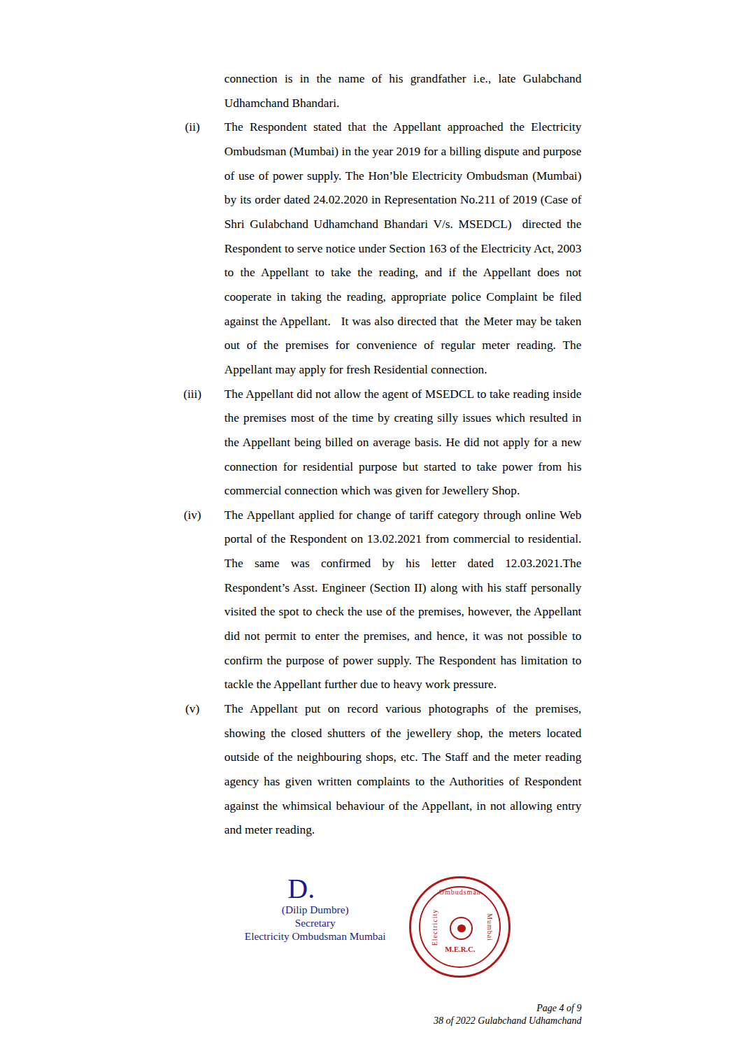connection is in the name of his grandfather i.e., late Gulabchand Udhamchand Bhandari.
| (ii) | The Respondent stated that the Appellant approached the Electricity Ombudsman (Mumbai) in the year 2019 for a billing dispute and purpose of use of power supply. The Hon’ble Electricity Ombudsman (Mumbai) by its order dated 24.02.2020 in Representation No.211 of 2019 (Case of Shri Gulabchand Udhamchand Bhandari V/s. MSEDCL) directed the Respondent to serve notice under Section 163 of the Electricity Act, 2003 to the Appellant to take the reading, and if the Appellant does not cooperate in taking the reading, appropriate police Complaint be filed against the Appellant. It was also directed that the Meter may be taken out of the premises for convenience of regular meter reading. The Appellant may apply for fresh Residential connection. |
| (iii) | The Appellant did not allow the agent of MSEDCL to take reading inside the premises most of the time by creating silly issues which resulted in the Appellant being billed on average basis. He did not apply for a new connection for residential purpose but started to take power from his commercial connection which was given for Jewellery Shop. |
| (iv) | The Appellant applied for change of tariff category through online Web portal of the Respondent on 13.02.2021 from commercial to residential. The same was confirmed by his letter dated 12.03.2021.The Respondent’s Asst. Engineer (Section II) along with his staff personally visited the spot to check the use of the premises, however, the Appellant did not permit to enter the premises, and hence, it was not possible to confirm the purpose of power supply. The Respondent has limitation to tackle the Appellant further due to heavy work pressure. |
| (v) | The Appellant put on record various photographs of the premises, showing the closed shutters of the jewellery shop, the meters located outside of the neighbouring shops, etc. The Staff and the meter reading agency has given written complaints to the Authorities of Respondent against the whimsical behaviour of the Appellant, in not allowing entry and meter reading. |
D.
(Dilip Dumbre)
Secretary
Electricity Ombudsman Mumbai
Ombudsman
Electricity
Mumbai
M.E.R.C.
Page 4 of 9
38 of 2022 Gulabchand Udhamchand